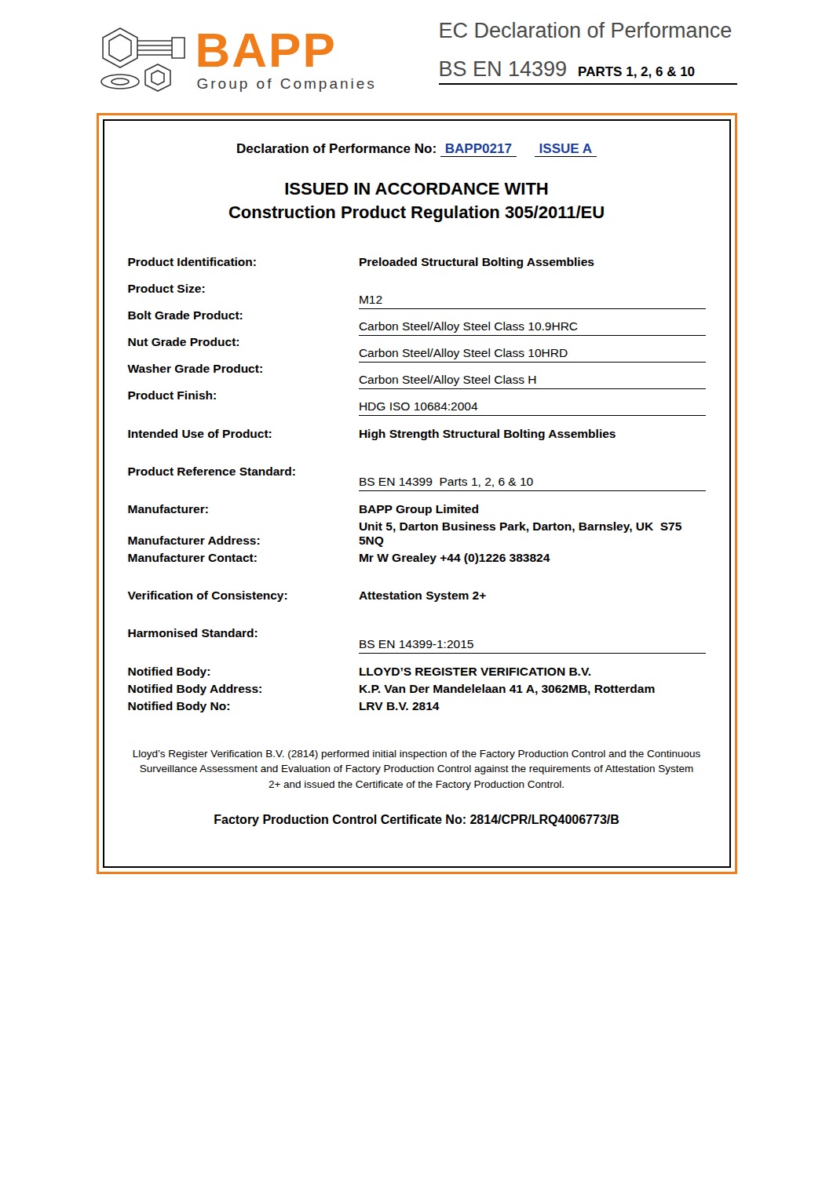BAPP
Group of Companies
EC Declaration of Performance
BS EN 14399 PARTS 1, 2, 6 & 10
Declaration of Performance No: BAPP0217 ISSUE A
ISSUED IN ACCORDANCE WITH
Construction Product Regulation 305/2011/EU
| Product Identification: | Preloaded Structural Bolting Assemblies |
| Product Size: | M12 |
| Bolt Grade Product: | Carbon Steel/Alloy Steel Class 10.9HRC |
| Nut Grade Product: | Carbon Steel/Alloy Steel Class 10HRD |
| Washer Grade Product: | Carbon Steel/Alloy Steel Class H |
| Product Finish: | HDG ISO 10684:2004 |
| Intended Use of Product: | High Strength Structural Bolting Assemblies |
| Product Reference Standard: | BS EN 14399 Parts 1, 2, 6 & 10 |
| Manufacturer: | BAPP Group Limited |
| Manufacturer Address: | Unit 5, Darton Business Park, Darton, Barnsley, UK S75 5NQ |
| Manufacturer Contact: | Mr W Grealey +44 (0)1226 383824 |
| Verification of Consistency: | Attestation System 2+ |
| Harmonised Standard: | BS EN 14399-1:2015 |
| Notified Body: | LLOYD’S REGISTER VERIFICATION B.V. |
| Notified Body Address: | K.P. Van Der Mandelelaan 41 A, 3062MB, Rotterdam |
| Notified Body No: | LRV B.V. 2814 |
Lloyd’s Register Verification B.V. (2814) performed initial inspection of the Factory Production Control and the Continuous Surveillance Assessment and Evaluation of Factory Production Control against the requirements of Attestation System 2+ and issued the Certificate of the Factory Production Control.
Factory Production Control Certificate No: 2814/CPR/LRQ4006773/B